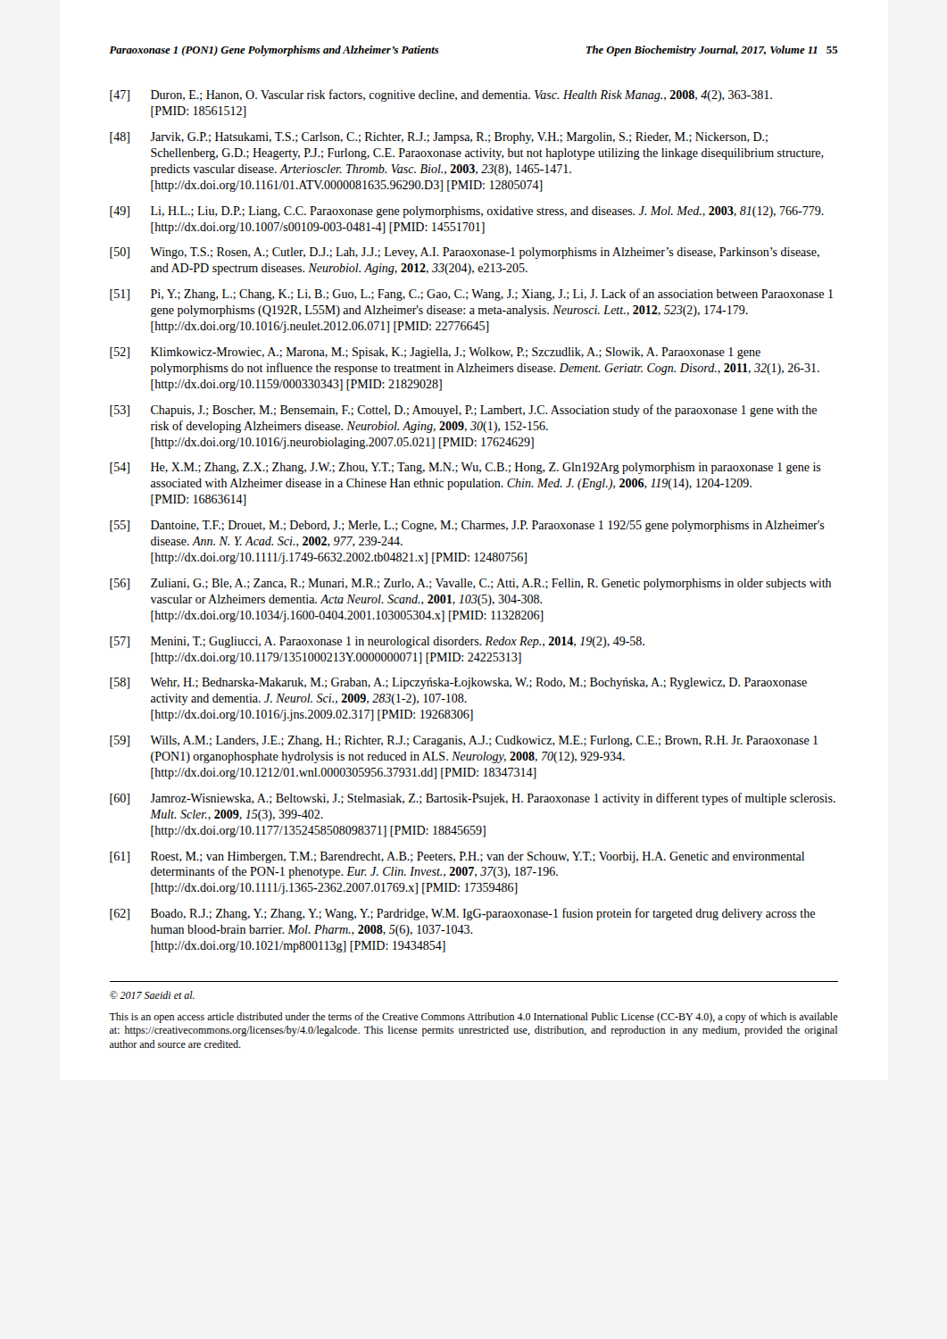Paraoxonase 1 (PON1) Gene Polymorphisms and Alzheimer’s Patients
The Open Biochemistry Journal, 2017, Volume 11 55
[47] Duron, E.; Hanon, O. Vascular risk factors, cognitive decline, and dementia. Vasc. Health Risk Manag., 2008, 4(2), 363-381.
[PMID: 18561512]
[48] Jarvik, G.P.; Hatsukami, T.S.; Carlson, C.; Richter, R.J.; Jampsa, R.; Brophy, V.H.; Margolin, S.; Rieder, M.; Nickerson, D.; Schellenberg, G.D.; Heagerty, P.J.; Furlong, C.E. Paraoxonase activity, but not haplotype utilizing the linkage disequilibrium structure, predicts vascular disease. Arterioscler. Thromb. Vasc. Biol., 2003, 23(8), 1465-1471.
[http://dx.doi.org/10.1161/01.ATV.0000081635.96290.D3] [PMID: 12805074]
[49] Li, H.L.; Liu, D.P.; Liang, C.C. Paraoxonase gene polymorphisms, oxidative stress, and diseases. J. Mol. Med., 2003, 81(12), 766-779.
[http://dx.doi.org/10.1007/s00109-003-0481-4] [PMID: 14551701]
[50] Wingo, T.S.; Rosen, A.; Cutler, D.J.; Lah, J.J.; Levey, A.I. Paraoxonase-1 polymorphisms in Alzheimer’s disease, Parkinson’s disease, and AD-PD spectrum diseases. Neurobiol. Aging, 2012, 33(204), e213-205.
[51] Pi, Y.; Zhang, L.; Chang, K.; Li, B.; Guo, L.; Fang, C.; Gao, C.; Wang, J.; Xiang, J.; Li, J. Lack of an association between Paraoxonase 1 gene polymorphisms (Q192R, L55M) and Alzheimer's disease: a meta-analysis. Neurosci. Lett., 2012, 523(2), 174-179.
[http://dx.doi.org/10.1016/j.neulet.2012.06.071] [PMID: 22776645]
[52] Klimkowicz-Mrowiec, A.; Marona, M.; Spisak, K.; Jagiella, J.; Wolkow, P.; Szczudlik, A.; Slowik, A. Paraoxonase 1 gene polymorphisms do not influence the response to treatment in Alzheimers disease. Dement. Geriatr. Cogn. Disord., 2011, 32(1), 26-31.
[http://dx.doi.org/10.1159/000330343] [PMID: 21829028]
[53] Chapuis, J.; Boscher, M.; Bensemain, F.; Cottel, D.; Amouyel, P.; Lambert, J.C. Association study of the paraoxonase 1 gene with the risk of developing Alzheimers disease. Neurobiol. Aging, 2009, 30(1), 152-156.
[http://dx.doi.org/10.1016/j.neurobiolaging.2007.05.021] [PMID: 17624629]
[54] He, X.M.; Zhang, Z.X.; Zhang, J.W.; Zhou, Y.T.; Tang, M.N.; Wu, C.B.; Hong, Z. Gln192Arg polymorphism in paraoxonase 1 gene is associated with Alzheimer disease in a Chinese Han ethnic population. Chin. Med. J. (Engl.), 2006, 119(14), 1204-1209.
[PMID: 16863614]
[55] Dantoine, T.F.; Drouet, M.; Debord, J.; Merle, L.; Cogne, M.; Charmes, J.P. Paraoxonase 1 192/55 gene polymorphisms in Alzheimer's disease. Ann. N. Y. Acad. Sci., 2002, 977, 239-244.
[http://dx.doi.org/10.1111/j.1749-6632.2002.tb04821.x] [PMID: 12480756]
[56] Zuliani, G.; Ble, A.; Zanca, R.; Munari, M.R.; Zurlo, A.; Vavalle, C.; Atti, A.R.; Fellin, R. Genetic polymorphisms in older subjects with vascular or Alzheimers dementia. Acta Neurol. Scand., 2001, 103(5), 304-308.
[http://dx.doi.org/10.1034/j.1600-0404.2001.103005304.x] [PMID: 11328206]
[57] Menini, T.; Gugliucci, A. Paraoxonase 1 in neurological disorders. Redox Rep., 2014, 19(2), 49-58.
[http://dx.doi.org/10.1179/1351000213Y.0000000071] [PMID: 24225313]
[58] Wehr, H.; Bednarska-Makaruk, M.; Graban, A.; Lipczyńska-Łojkowska, W.; Rodo, M.; Bochyńska, A.; Ryglewicz, D. Paraoxonase activity and dementia. J. Neurol. Sci., 2009, 283(1-2), 107-108.
[http://dx.doi.org/10.1016/j.jns.2009.02.317] [PMID: 19268306]
[59] Wills, A.M.; Landers, J.E.; Zhang, H.; Richter, R.J.; Caraganis, A.J.; Cudkowicz, M.E.; Furlong, C.E.; Brown, R.H. Jr. Paraoxonase 1 (PON1) organophosphate hydrolysis is not reduced in ALS. Neurology, 2008, 70(12), 929-934.
[http://dx.doi.org/10.1212/01.wnl.0000305956.37931.dd] [PMID: 18347314]
[60] Jamroz-Wisniewska, A.; Beltowski, J.; Stelmasiak, Z.; Bartosik-Psujek, H. Paraoxonase 1 activity in different types of multiple sclerosis. Mult. Scler., 2009, 15(3), 399-402.
[http://dx.doi.org/10.1177/1352458508098371] [PMID: 18845659]
[61] Roest, M.; van Himbergen, T.M.; Barendrecht, A.B.; Peeters, P.H.; van der Schouw, Y.T.; Voorbij, H.A. Genetic and environmental determinants of the PON-1 phenotype. Eur. J. Clin. Invest., 2007, 37(3), 187-196.
[http://dx.doi.org/10.1111/j.1365-2362.2007.01769.x] [PMID: 17359486]
[62] Boado, R.J.; Zhang, Y.; Zhang, Y.; Wang, Y.; Pardridge, W.M. IgG-paraoxonase-1 fusion protein for targeted drug delivery across the human blood-brain barrier. Mol. Pharm., 2008, 5(6), 1037-1043.
[http://dx.doi.org/10.1021/mp800113g] [PMID: 19434854]
© 2017 Saeidi et al.
This is an open access article distributed under the terms of the Creative Commons Attribution 4.0 International Public License (CC-BY 4.0), a copy of which is available at: https://creativecommons.org/licenses/by/4.0/legalcode. This license permits unrestricted use, distribution, and reproduction in any medium, provided the original author and source are credited.